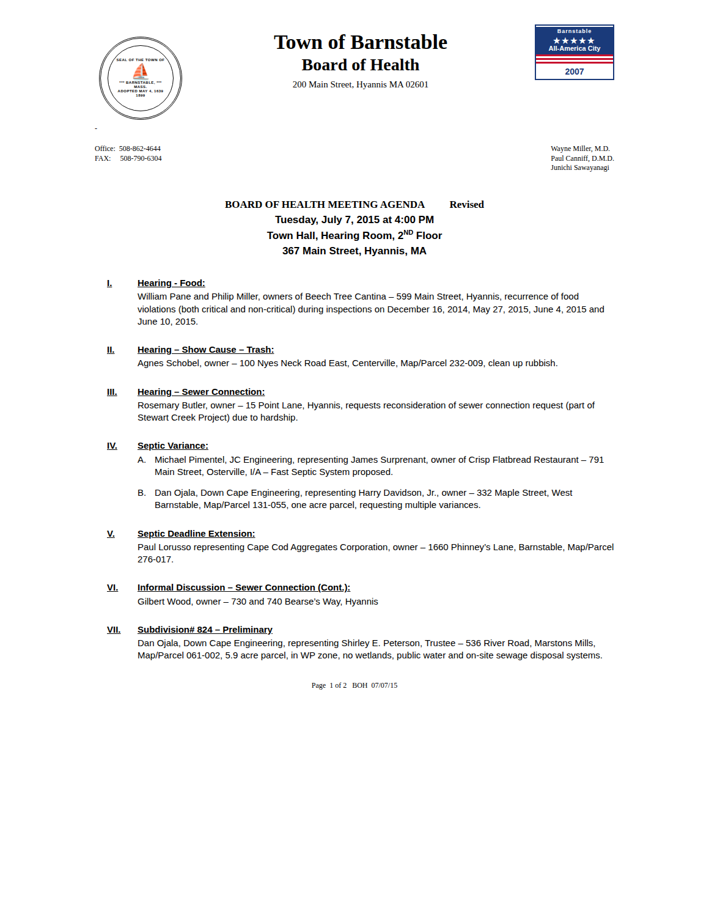Seal of the Town of
⛵
*** Barnstable, ***
Mass.
Adopted May 4, 1639
1899
Town of Barnstable
Board of Health
200 Main Street, Hyannis MA 02601
Barnstable
★★★★★
All-America City
2007
-
Office: 508-862-4644
FAX: 508-790-6304
Wayne Miller, M.D.
Paul Canniff, D.M.D.
Junichi Sawayanagi
BOARD OF HEALTH MEETING AGENDARevised
Tuesday, July 7, 2015 at 4:00 PM
Town Hall, Hearing Room, 2ND Floor
367 Main Street, Hyannis, MA
I.
Hearing - Food:
William Pane and Philip Miller, owners of Beech Tree Cantina – 599 Main Street, Hyannis, recurrence of food violations (both critical and non-critical) during inspections on December 16, 2014, May 27, 2015, June 4, 2015 and June 10, 2015.
II.
Hearing – Show Cause – Trash:
Agnes Schobel, owner – 100 Nyes Neck Road East, Centerville, Map/Parcel 232-009, clean up rubbish.
III.
Hearing – Sewer Connection:
Rosemary Butler, owner – 15 Point Lane, Hyannis, requests reconsideration of sewer connection request (part of Stewart Creek Project) due to hardship.
IV.
Septic Variance:
A.
Michael Pimentel, JC Engineering, representing James Surprenant, owner of Crisp Flatbread Restaurant – 791 Main Street, Osterville, I/A – Fast Septic System proposed.
B.
Dan Ojala, Down Cape Engineering, representing Harry Davidson, Jr., owner – 332 Maple Street, West Barnstable, Map/Parcel 131-055, one acre parcel, requesting multiple variances.
V.
Septic Deadline Extension:
Paul Lorusso representing Cape Cod Aggregates Corporation, owner – 1660 Phinney’s Lane, Barnstable, Map/Parcel 276-017.
VI.
Informal Discussion – Sewer Connection (Cont.):
Gilbert Wood, owner – 730 and 740 Bearse’s Way, Hyannis
VII.
Subdivision# 824 – Preliminary
Dan Ojala, Down Cape Engineering, representing Shirley E. Peterson, Trustee – 536 River Road, Marstons Mills, Map/Parcel 061-002, 5.9 acre parcel, in WP zone, no wetlands, public water and on-site sewage disposal systems.
Page 1 of 2 BOH 07/07/15